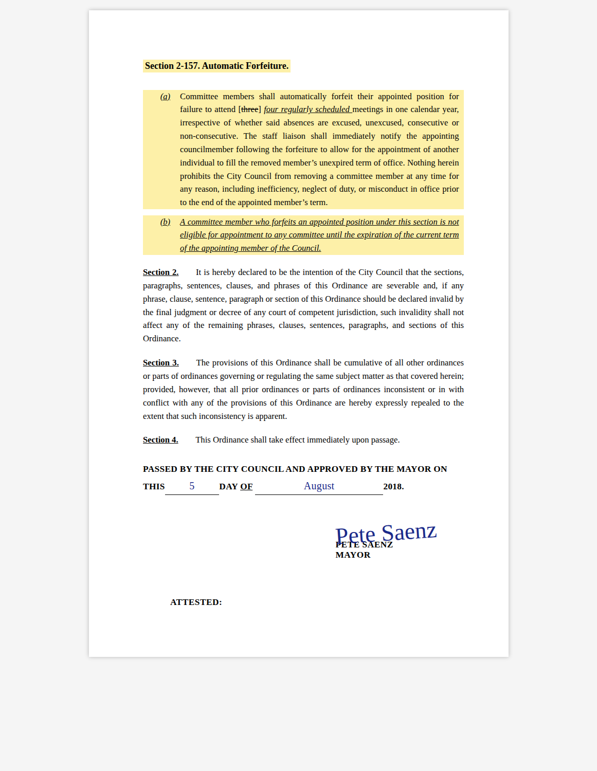Section 2-157. Automatic Forfeiture.
(a)
Committee members shall automatically forfeit their appointed position for failure to attend [three] four regularly scheduled meetings in one calendar year, irrespective of whether said absences are excused, unexcused, consecutive or non-consecutive. The staff liaison shall immediately notify the appointing councilmember following the forfeiture to allow for the appointment of another individual to fill the removed member’s unexpired term of office. Nothing herein prohibits the City Council from removing a committee member at any time for any reason, including inefficiency, neglect of duty, or misconduct in office prior to the end of the appointed member’s term.
(b)
A committee member who forfeits an appointed position under this section is not eligible for appointment to any committee until the expiration of the current term of the appointing member of the Council.
Section 2. It is hereby declared to be the intention of the City Council that the sections, paragraphs, sentences, clauses, and phrases of this Ordinance are severable and, if any phrase, clause, sentence, paragraph or section of this Ordinance should be declared invalid by the final judgment or decree of any court of competent jurisdiction, such invalidity shall not affect any of the remaining phrases, clauses, sentences, paragraphs, and sections of this Ordinance.
Section 3. The provisions of this Ordinance shall be cumulative of all other ordinances or parts of ordinances governing or regulating the same subject matter as that covered herein; provided, however, that all prior ordinances or parts of ordinances inconsistent or in with conflict with any of the provisions of this Ordinance are hereby expressly repealed to the extent that such inconsistency is apparent.
Section 4. This Ordinance shall take effect immediately upon passage.
PASSED BY THE CITY COUNCIL AND APPROVED BY THE MAYOR ON
THIS5 DAY OF August2018.
Pete Saenz
PETE SAENZ
MAYOR
ATTESTED: